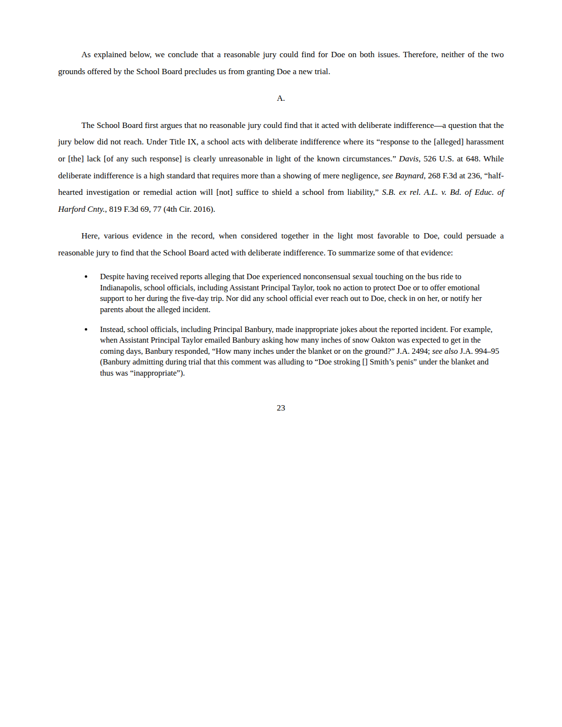As explained below, we conclude that a reasonable jury could find for Doe on both issues. Therefore, neither of the two grounds offered by the School Board precludes us from granting Doe a new trial.
A.
The School Board first argues that no reasonable jury could find that it acted with deliberate indifference—a question that the jury below did not reach. Under Title IX, a school acts with deliberate indifference where its “response to the [alleged] harassment or [the] lack [of any such response] is clearly unreasonable in light of the known circumstances.” Davis, 526 U.S. at 648. While deliberate indifference is a high standard that requires more than a showing of mere negligence, see Baynard, 268 F.3d at 236, “half-hearted investigation or remedial action will [not] suffice to shield a school from liability,” S.B. ex rel. A.L. v. Bd. of Educ. of Harford Cnty., 819 F.3d 69, 77 (4th Cir. 2016).
Here, various evidence in the record, when considered together in the light most favorable to Doe, could persuade a reasonable jury to find that the School Board acted with deliberate indifference. To summarize some of that evidence:
Despite having received reports alleging that Doe experienced nonconsensual sexual touching on the bus ride to Indianapolis, school officials, including Assistant Principal Taylor, took no action to protect Doe or to offer emotional support to her during the five-day trip. Nor did any school official ever reach out to Doe, check in on her, or notify her parents about the alleged incident.
Instead, school officials, including Principal Banbury, made inappropriate jokes about the reported incident. For example, when Assistant Principal Taylor emailed Banbury asking how many inches of snow Oakton was expected to get in the coming days, Banbury responded, “How many inches under the blanket or on the ground?” J.A. 2494; see also J.A. 994–95 (Banbury admitting during trial that this comment was alluding to “Doe stroking [] Smith’s penis” under the blanket and thus was “inappropriate”).
23